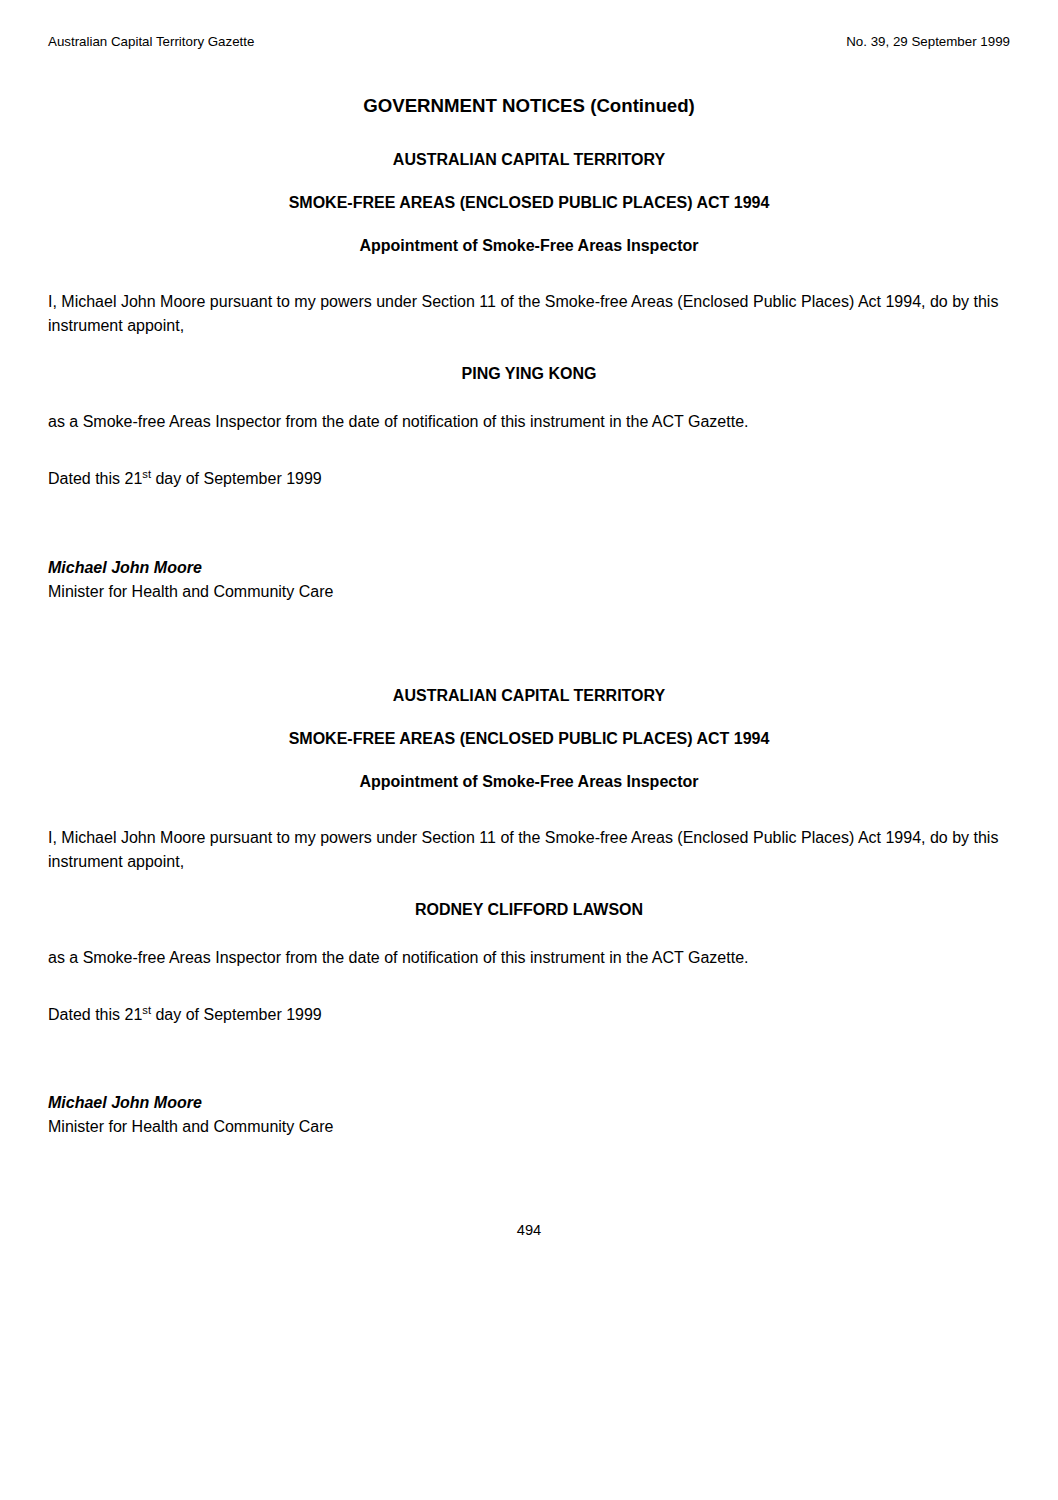Australian Capital Territory Gazette No. 39, 29 September 1999
GOVERNMENT NOTICES (Continued)
AUSTRALIAN CAPITAL TERRITORY
SMOKE-FREE AREAS (ENCLOSED PUBLIC PLACES) ACT 1994
Appointment of Smoke-Free Areas Inspector
I, Michael John Moore pursuant to my powers under Section 11 of the Smoke-free Areas (Enclosed Public Places) Act 1994, do by this instrument appoint,
PING YING KONG
as a Smoke-free Areas Inspector from the date of notification of this instrument in the ACT Gazette.
Dated this 21st day of September 1999
Michael John Moore
Minister for Health and Community Care
AUSTRALIAN CAPITAL TERRITORY
SMOKE-FREE AREAS (ENCLOSED PUBLIC PLACES) ACT 1994
Appointment of Smoke-Free Areas Inspector
I, Michael John Moore pursuant to my powers under Section 11 of the Smoke-free Areas (Enclosed Public Places) Act 1994, do by this instrument appoint,
RODNEY CLIFFORD LAWSON
as a Smoke-free Areas Inspector from the date of notification of this instrument in the ACT Gazette.
Dated this 21st day of September 1999
Michael John Moore
Minister for Health and Community Care
494